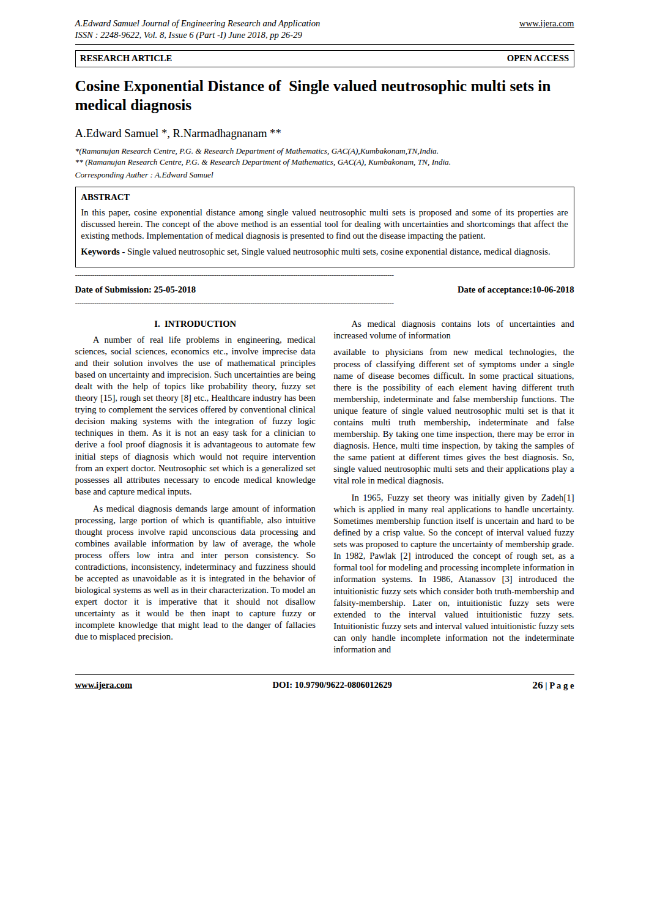A.Edward Samuel Journal of Engineering Research and Application
ISSN : 2248-9622, Vol. 8, Issue 6 (Part -I) June 2018, pp 26-29
www.ijera.com
RESEARCH ARTICLE OPEN ACCESS
Cosine Exponential Distance of Single valued neutrosophic multi sets in medical diagnosis
A.Edward Samuel *, R.Narmadhagnanam **
*(Ramanujan Research Centre, P.G. & Research Department of Mathematics, GAC(A),Kumbakonam,TN,India.
** (Ramanujan Research Centre, P.G. & Research Department of Mathematics, GAC(A), Kumbakonam, TN, India.
Corresponding Auther : A.Edward Samuel
ABSTRACT
In this paper, cosine exponential distance among single valued neutrosophic multi sets is proposed and some of its properties are discussed herein. The concept of the above method is an essential tool for dealing with uncertainties and shortcomings that affect the existing methods. Implementation of medical diagnosis is presented to find out the disease impacting the patient.
Keywords - Single valued neutrosophic set, Single valued neutrosophic multi sets, cosine exponential distance, medical diagnosis.
-----------------------------------------------------------------------------------------------------------------------------------------------------
Date of Submission: 25-05-2018 Date of acceptance:10-06-2018
-----------------------------------------------------------------------------------------------------------------------------------------------------
I. INTRODUCTION
A number of real life problems in engineering, medical sciences, social sciences, economics etc., involve imprecise data and their solution involves the use of mathematical principles based on uncertainty and imprecision. Such uncertainties are being dealt with the help of topics like probability theory, fuzzy set theory [15], rough set theory [8] etc., Healthcare industry has been trying to complement the services offered by conventional clinical decision making systems with the integration of fuzzy logic techniques in them. As it is not an easy task for a clinician to derive a fool proof diagnosis it is advantageous to automate few initial steps of diagnosis which would not require intervention from an expert doctor. Neutrosophic set which is a generalized set possesses all attributes necessary to encode medical knowledge base and capture medical inputs.
As medical diagnosis demands large amount of information processing, large portion of which is quantifiable, also intuitive thought process involve rapid unconscious data processing and combines available information by law of average, the whole process offers low intra and inter person consistency. So contradictions, inconsistency, indeterminacy and fuzziness should be accepted as unavoidable as it is integrated in the behavior of biological systems as well as in their characterization. To model an expert doctor it is imperative that it should not disallow uncertainty as it would be then inapt to capture fuzzy or incomplete knowledge that might lead to the danger of fallacies due to misplaced precision.
As medical diagnosis contains lots of uncertainties and increased volume of information
available to physicians from new medical technologies, the process of classifying different set of symptoms under a single name of disease becomes difficult. In some practical situations, there is the possibility of each element having different truth membership, indeterminate and false membership functions. The unique feature of single valued neutrosophic multi set is that it contains multi truth membership, indeterminate and false membership. By taking one time inspection, there may be error in diagnosis. Hence, multi time inspection, by taking the samples of the same patient at different times gives the best diagnosis. So, single valued neutrosophic multi sets and their applications play a vital role in medical diagnosis.
In 1965, Fuzzy set theory was initially given by Zadeh[1] which is applied in many real applications to handle uncertainty. Sometimes membership function itself is uncertain and hard to be defined by a crisp value. So the concept of interval valued fuzzy sets was proposed to capture the uncertainty of membership grade. In 1982, Pawlak [2] introduced the concept of rough set, as a formal tool for modeling and processing incomplete information in information systems. In 1986, Atanassov [3] introduced the intuitionistic fuzzy sets which consider both truth-membership and falsity-membership. Later on, intuitionistic fuzzy sets were extended to the interval valued intuitionistic fuzzy sets. Intuitionistic fuzzy sets and interval valued intuitionistic fuzzy sets can only handle incomplete information not the indeterminate information and
www.ijera.com DOI: 10.9790/9622-0806012629 26 | P a g e